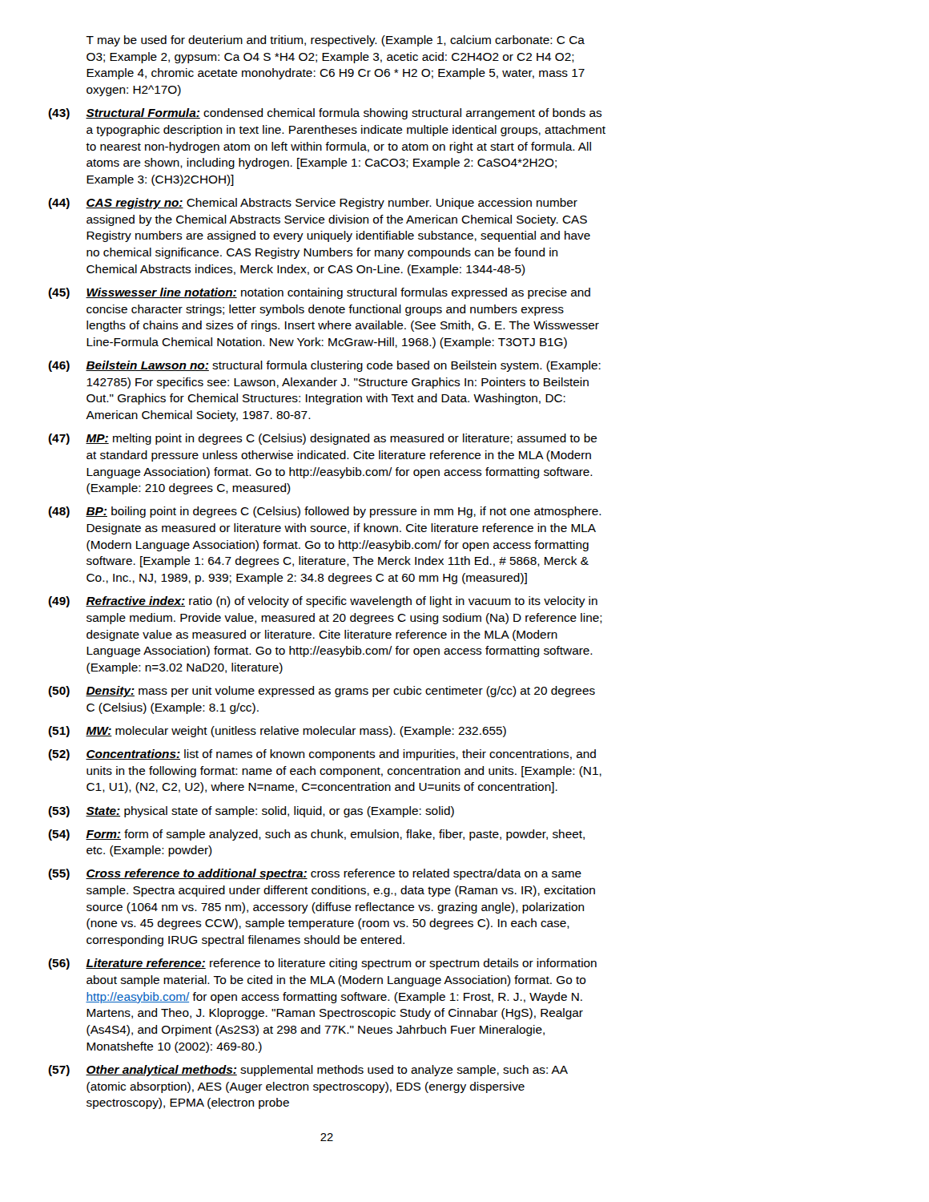T may be used for deuterium and tritium, respectively. (Example 1, calcium carbonate: C Ca O3; Example 2, gypsum: Ca O4 S *H4 O2; Example 3, acetic acid: C2H4O2 or C2 H4 O2; Example 4, chromic acetate monohydrate: C6 H9 Cr O6 * H2 O; Example 5, water, mass 17 oxygen: H2^17O)
(43) Structural Formula: condensed chemical formula showing structural arrangement of bonds as a typographic description in text line. Parentheses indicate multiple identical groups, attachment to nearest non-hydrogen atom on left within formula, or to atom on right at start of formula. All atoms are shown, including hydrogen. [Example 1: CaCO3; Example 2: CaSO4*2H2O; Example 3: (CH3)2CHOH)]
(44) CAS registry no: Chemical Abstracts Service Registry number. Unique accession number assigned by the Chemical Abstracts Service division of the American Chemical Society. CAS Registry numbers are assigned to every uniquely identifiable substance, sequential and have no chemical significance. CAS Registry Numbers for many compounds can be found in Chemical Abstracts indices, Merck Index, or CAS On-Line. (Example: 1344-48-5)
(45) Wisswesser line notation: notation containing structural formulas expressed as precise and concise character strings; letter symbols denote functional groups and numbers express lengths of chains and sizes of rings. Insert where available. (See Smith, G. E. The Wisswesser Line-Formula Chemical Notation. New York: McGraw-Hill, 1968.) (Example: T3OTJ B1G)
(46) Beilstein Lawson no: structural formula clustering code based on Beilstein system. (Example: 142785) For specifics see: Lawson, Alexander J. "Structure Graphics In: Pointers to Beilstein Out." Graphics for Chemical Structures: Integration with Text and Data. Washington, DC: American Chemical Society, 1987. 80-87.
(47) MP: melting point in degrees C (Celsius) designated as measured or literature; assumed to be at standard pressure unless otherwise indicated. Cite literature reference in the MLA (Modern Language Association) format. Go to http://easybib.com/ for open access formatting software. (Example: 210 degrees C, measured)
(48) BP: boiling point in degrees C (Celsius) followed by pressure in mm Hg, if not one atmosphere. Designate as measured or literature with source, if known. Cite literature reference in the MLA (Modern Language Association) format. Go to http://easybib.com/ for open access formatting software. [Example 1: 64.7 degrees C, literature, The Merck Index 11th Ed., # 5868, Merck & Co., Inc., NJ, 1989, p. 939; Example 2: 34.8 degrees C at 60 mm Hg (measured)]
(49) Refractive index: ratio (n) of velocity of specific wavelength of light in vacuum to its velocity in sample medium. Provide value, measured at 20 degrees C using sodium (Na) D reference line; designate value as measured or literature. Cite literature reference in the MLA (Modern Language Association) format. Go to http://easybib.com/ for open access formatting software. (Example: n=3.02 NaD20, literature)
(50) Density: mass per unit volume expressed as grams per cubic centimeter (g/cc) at 20 degrees C (Celsius) (Example: 8.1 g/cc).
(51) MW: molecular weight (unitless relative molecular mass). (Example: 232.655)
(52) Concentrations: list of names of known components and impurities, their concentrations, and units in the following format: name of each component, concentration and units. [Example: (N1, C1, U1), (N2, C2, U2), where N=name, C=concentration and U=units of concentration].
(53) State: physical state of sample: solid, liquid, or gas (Example: solid)
(54) Form: form of sample analyzed, such as chunk, emulsion, flake, fiber, paste, powder, sheet, etc. (Example: powder)
(55) Cross reference to additional spectra: cross reference to related spectra/data on a same sample. Spectra acquired under different conditions, e.g., data type (Raman vs. IR), excitation source (1064 nm vs. 785 nm), accessory (diffuse reflectance vs. grazing angle), polarization (none vs. 45 degrees CCW), sample temperature (room vs. 50 degrees C). In each case, corresponding IRUG spectral filenames should be entered.
(56) Literature reference: reference to literature citing spectrum or spectrum details or information about sample material. To be cited in the MLA (Modern Language Association) format. Go to http://easybib.com/ for open access formatting software. (Example 1: Frost, R. J., Wayde N. Martens, and Theo, J. Kloprogge. "Raman Spectroscopic Study of Cinnabar (HgS), Realgar (As4S4), and Orpiment (As2S3) at 298 and 77K." Neues Jahrbuch Fuer Mineralogie, Monatshefte 10 (2002): 469-80.)
(57) Other analytical methods: supplemental methods used to analyze sample, such as: AA (atomic absorption), AES (Auger electron spectroscopy), EDS (energy dispersive spectroscopy), EPMA (electron probe
22